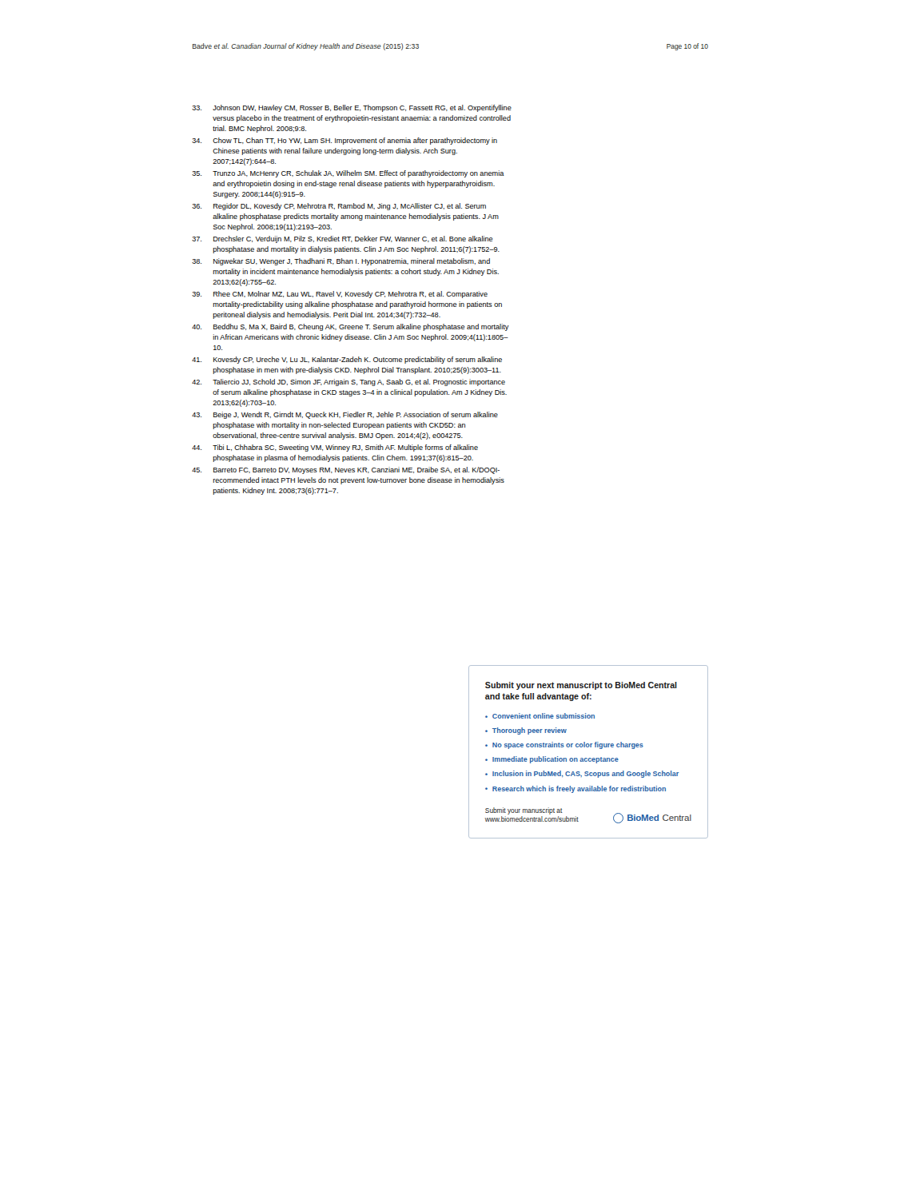Badve et al. Canadian Journal of Kidney Health and Disease (2015) 2:33
Page 10 of 10
Johnson DW, Hawley CM, Rosser B, Beller E, Thompson C, Fassett RG, et al. Oxpentifylline versus placebo in the treatment of erythropoietin-resistant anaemia: a randomized controlled trial. BMC Nephrol. 2008;9:8.
Chow TL, Chan TT, Ho YW, Lam SH. Improvement of anemia after parathyroidectomy in Chinese patients with renal failure undergoing long-term dialysis. Arch Surg. 2007;142(7):644–8.
Trunzo JA, McHenry CR, Schulak JA, Wilhelm SM. Effect of parathyroidectomy on anemia and erythropoietin dosing in end-stage renal disease patients with hyperparathyroidism. Surgery. 2008;144(6):915–9.
Regidor DL, Kovesdy CP, Mehrotra R, Rambod M, Jing J, McAllister CJ, et al. Serum alkaline phosphatase predicts mortality among maintenance hemodialysis patients. J Am Soc Nephrol. 2008;19(11):2193–203.
Drechsler C, Verduijn M, Pilz S, Krediet RT, Dekker FW, Wanner C, et al. Bone alkaline phosphatase and mortality in dialysis patients. Clin J Am Soc Nephrol. 2011;6(7):1752–9.
Nigwekar SU, Wenger J, Thadhani R, Bhan I. Hyponatremia, mineral metabolism, and mortality in incident maintenance hemodialysis patients: a cohort study. Am J Kidney Dis. 2013;62(4):755–62.
Rhee CM, Molnar MZ, Lau WL, Ravel V, Kovesdy CP, Mehrotra R, et al. Comparative mortality-predictability using alkaline phosphatase and parathyroid hormone in patients on peritoneal dialysis and hemodialysis. Perit Dial Int. 2014;34(7):732–48.
Beddhu S, Ma X, Baird B, Cheung AK, Greene T. Serum alkaline phosphatase and mortality in African Americans with chronic kidney disease. Clin J Am Soc Nephrol. 2009;4(11):1805–10.
Kovesdy CP, Ureche V, Lu JL, Kalantar-Zadeh K. Outcome predictability of serum alkaline phosphatase in men with pre-dialysis CKD. Nephrol Dial Transplant. 2010;25(9):3003–11.
Taliercio JJ, Schold JD, Simon JF, Arrigain S, Tang A, Saab G, et al. Prognostic importance of serum alkaline phosphatase in CKD stages 3–4 in a clinical population. Am J Kidney Dis. 2013;62(4):703–10.
Beige J, Wendt R, Girndt M, Queck KH, Fiedler R, Jehle P. Association of serum alkaline phosphatase with mortality in non-selected European patients with CKD5D: an observational, three-centre survival analysis. BMJ Open. 2014;4(2), e004275.
Tibi L, Chhabra SC, Sweeting VM, Winney RJ, Smith AF. Multiple forms of alkaline phosphatase in plasma of hemodialysis patients. Clin Chem. 1991;37(6):815–20.
Barreto FC, Barreto DV, Moyses RM, Neves KR, Canziani ME, Draibe SA, et al. K/DOQI-recommended intact PTH levels do not prevent low-turnover bone disease in hemodialysis patients. Kidney Int. 2008;73(6):771–7.
Submit your next manuscript to BioMed Central
and take full advantage of:
Convenient online submission
Thorough peer review
No space constraints or color figure charges
Immediate publication on acceptance
Inclusion in PubMed, CAS, Scopus and Google Scholar
Research which is freely available for redistribution
Submit your manuscript at
www.biomedcentral.com/submit
BioMed Central